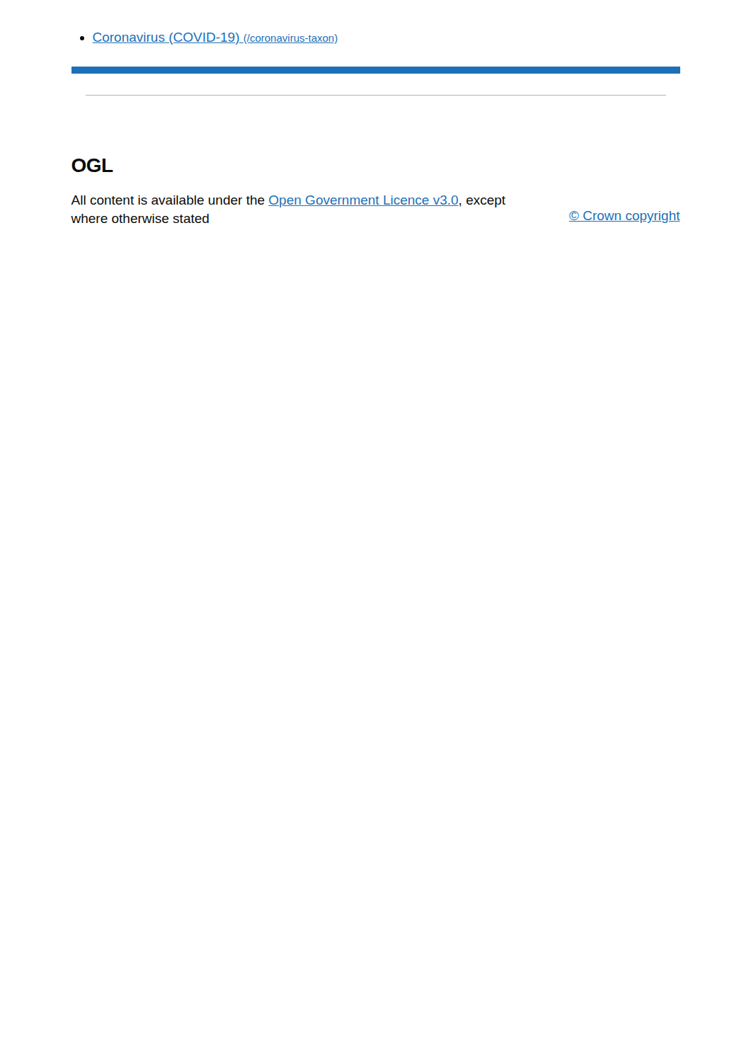Coronavirus (COVID-19) (/coronavirus-taxon)
OGL
All content is available under the Open Government Licence v3.0, except where otherwise stated
© Crown copyright